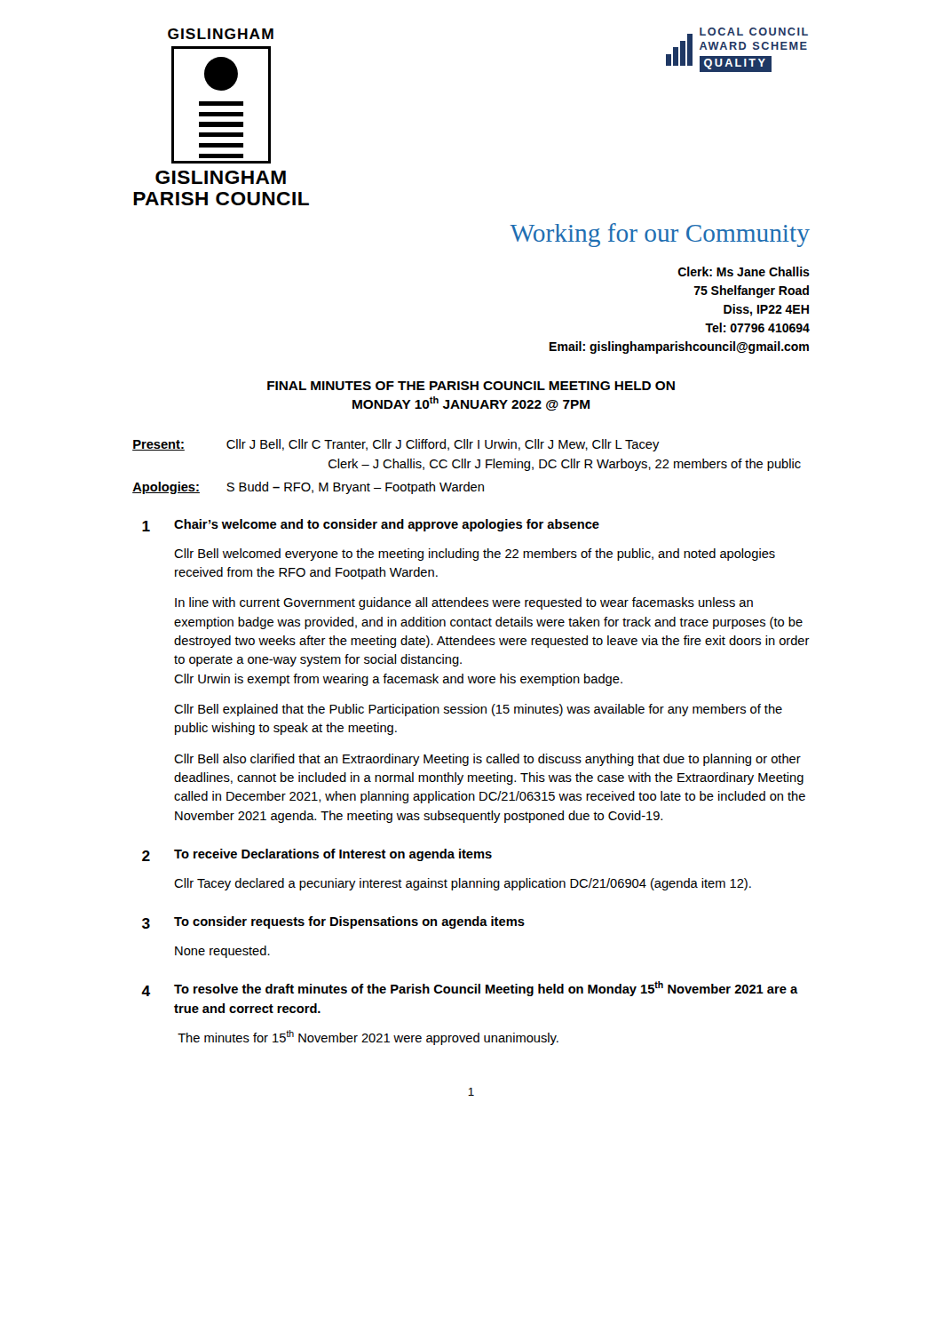GISLINGHAM
GISLINGHAM
PARISH COUNCIL
LOCAL COUNCIL
AWARD SCHEME
QUALITY
Working for our Community
Clerk: Ms Jane Challis
75 Shelfanger Road
Diss, IP22 4EH
Tel: 07796 410694
Email: gislinghamparishcouncil@gmail.com
FINAL MINUTES OF THE PARISH COUNCIL MEETING HELD ON
MONDAY 10th JANUARY 2022 @ 7PM
Present: Cllr J Bell, Cllr C Tranter, Cllr J Clifford, Cllr I Urwin, Cllr J Mew, Cllr L Tacey Clerk – J Challis, CC Cllr J Fleming, DC Cllr R Warboys, 22 members of the public
Apologies: S Budd – RFO, M Bryant – Footpath Warden
Chair’s welcome and to consider and approve apologies for absence
Cllr Bell welcomed everyone to the meeting including the 22 members of the public, and noted apologies received from the RFO and Footpath Warden.
In line with current Government guidance all attendees were requested to wear facemasks unless an exemption badge was provided, and in addition contact details were taken for track and trace purposes (to be destroyed two weeks after the meeting date). Attendees were requested to leave via the fire exit doors in order to operate a one-way system for social distancing.
Cllr Urwin is exempt from wearing a facemask and wore his exemption badge.
Cllr Bell explained that the Public Participation session (15 minutes) was available for any members of the public wishing to speak at the meeting.
Cllr Bell also clarified that an Extraordinary Meeting is called to discuss anything that due to planning or other deadlines, cannot be included in a normal monthly meeting. This was the case with the Extraordinary Meeting called in December 2021, when planning application DC/21/06315 was received too late to be included on the November 2021 agenda. The meeting was subsequently postponed due to Covid-19.
To receive Declarations of Interest on agenda items
Cllr Tacey declared a pecuniary interest against planning application DC/21/06904 (agenda item 12).
To consider requests for Dispensations on agenda items
None requested.
To resolve the draft minutes of the Parish Council Meeting held on Monday 15th November 2021 are a true and correct record.
The minutes for 15th November 2021 were approved unanimously.
1